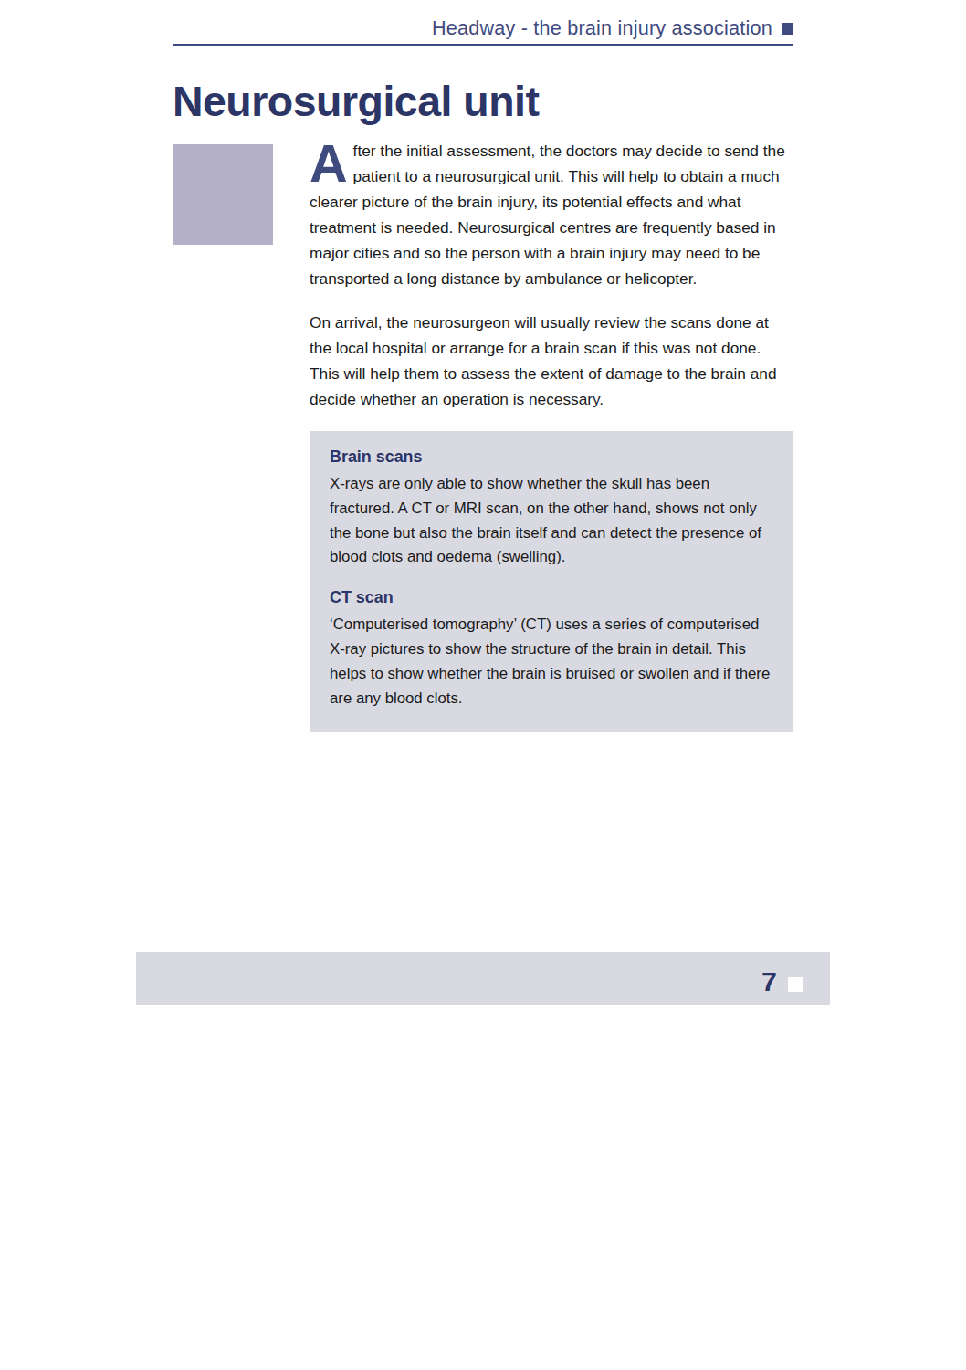Headway - the brain injury association
Neurosurgical unit
After the initial assessment, the doctors may decide to send the patient to a neurosurgical unit. This will help to obtain a much clearer picture of the brain injury, its potential effects and what treatment is needed. Neurosurgical centres are frequently based in major cities and so the person with a brain injury may need to be transported a long distance by ambulance or helicopter.
On arrival, the neurosurgeon will usually review the scans done at the local hospital or arrange for a brain scan if this was not done. This will help them to assess the extent of damage to the brain and decide whether an operation is necessary.
Brain scans
X-rays are only able to show whether the skull has been fractured. A CT or MRI scan, on the other hand, shows not only the bone but also the brain itself and can detect the presence of blood clots and oedema (swelling).
CT scan
‘Computerised tomography’ (CT) uses a series of computerised X-ray pictures to show the structure of the brain in detail. This helps to show whether the brain is bruised or swollen and if there are any blood clots.
7